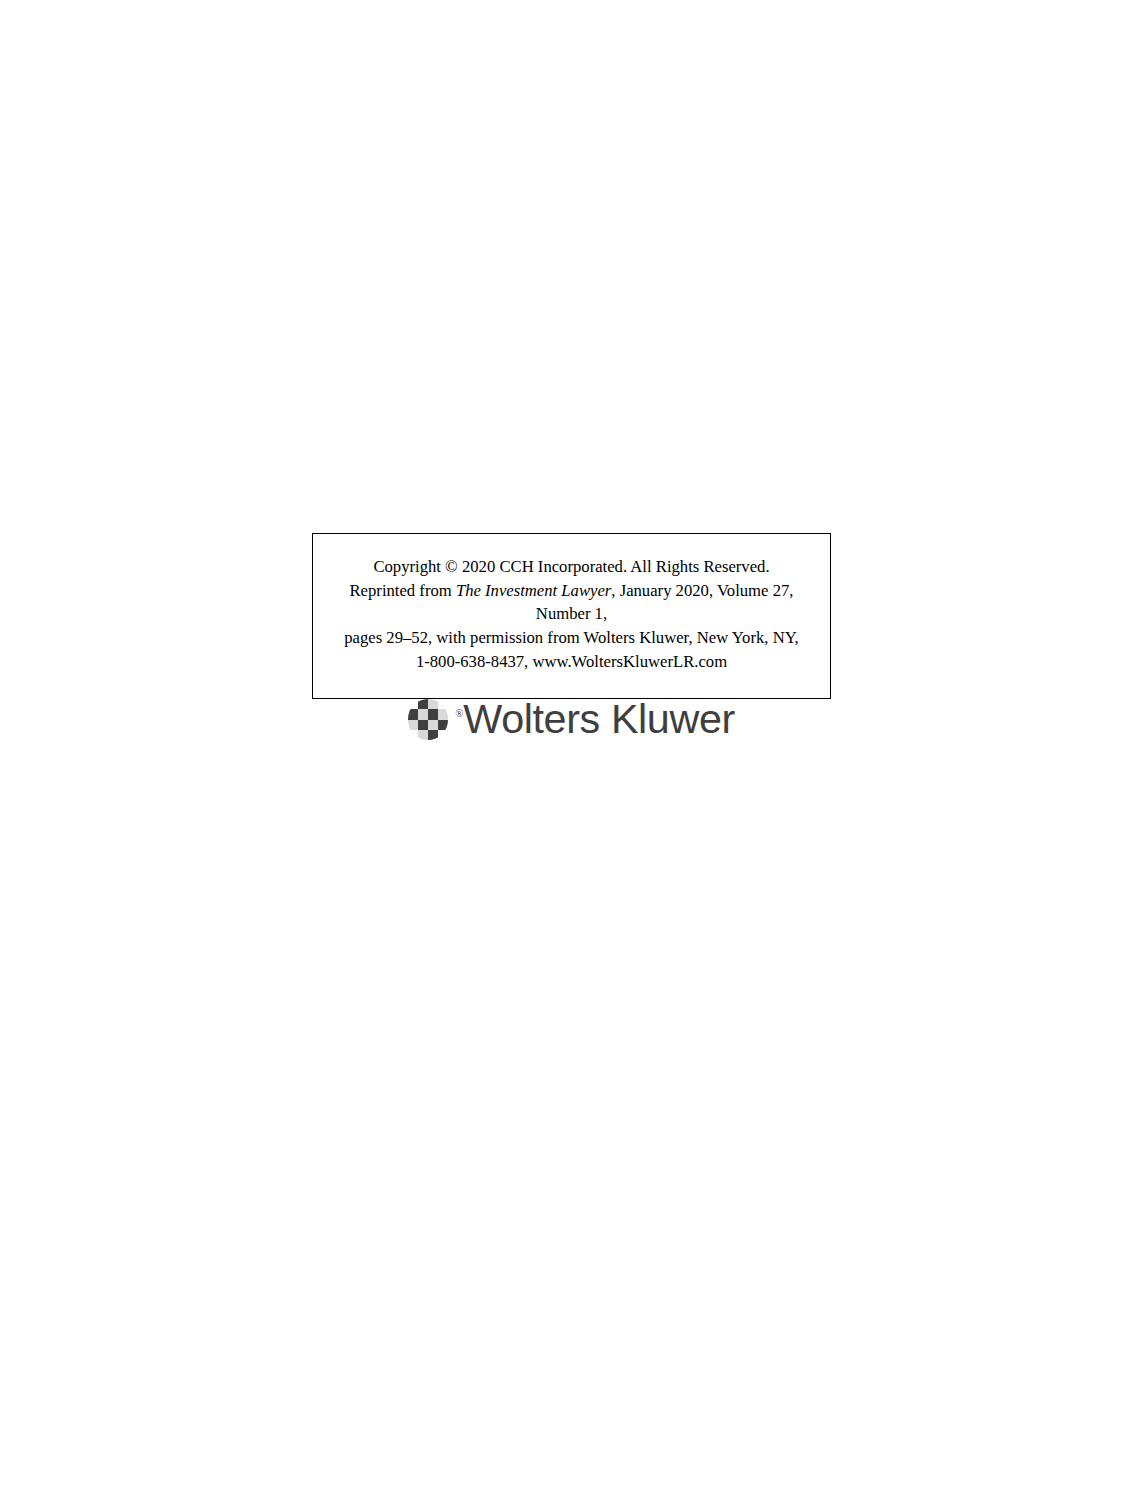Copyright © 2020 CCH Incorporated. All Rights Reserved.
Reprinted from The Investment Lawyer, January 2020, Volume 27, Number 1,
pages 29–52, with permission from Wolters Kluwer, New York, NY,
1-800-638-8437, www.WoltersKluwerLR.com
®Wolters Kluwer